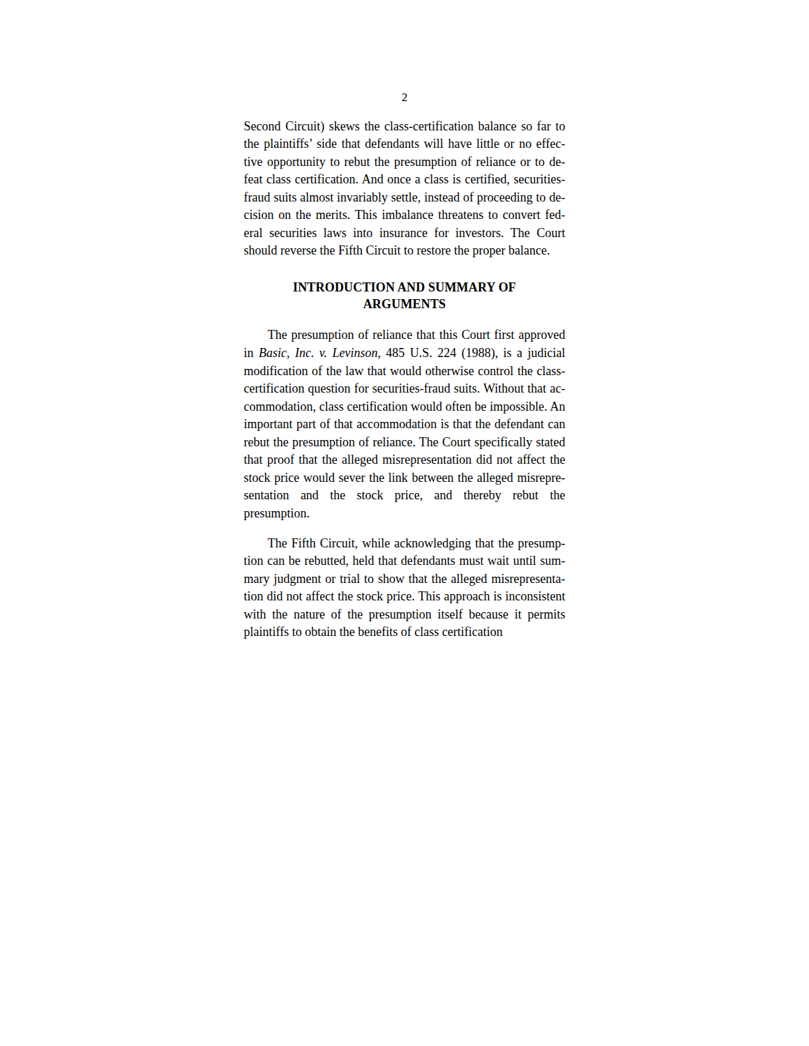2
Second Circuit) skews the class-certification balance so far to the plaintiffs’ side that defendants will have little or no effective opportunity to rebut the presumption of reliance or to defeat class certification. And once a class is certified, securities-fraud suits almost invariably settle, instead of proceeding to decision on the merits. This imbalance threatens to convert federal securities laws into insurance for investors. The Court should reverse the Fifth Circuit to restore the proper balance.
Introduction and Summary of
Arguments
The presumption of reliance that this Court first approved in Basic, Inc. v. Levinson, 485 U.S. 224 (1988), is a judicial modification of the law that would otherwise control the class-certification question for securities-fraud suits. Without that accommodation, class certification would often be impossible. An important part of that accommodation is that the defendant can rebut the presumption of reliance. The Court specifically stated that proof that the alleged misrepresentation did not affect the stock price would sever the link between the alleged misrepresentation and the stock price, and thereby rebut the presumption.
The Fifth Circuit, while acknowledging that the presumption can be rebutted, held that defendants must wait until summary judgment or trial to show that the alleged misrepresentation did not affect the stock price. This approach is inconsistent with the nature of the presumption itself because it permits plaintiffs to obtain the benefits of class certification